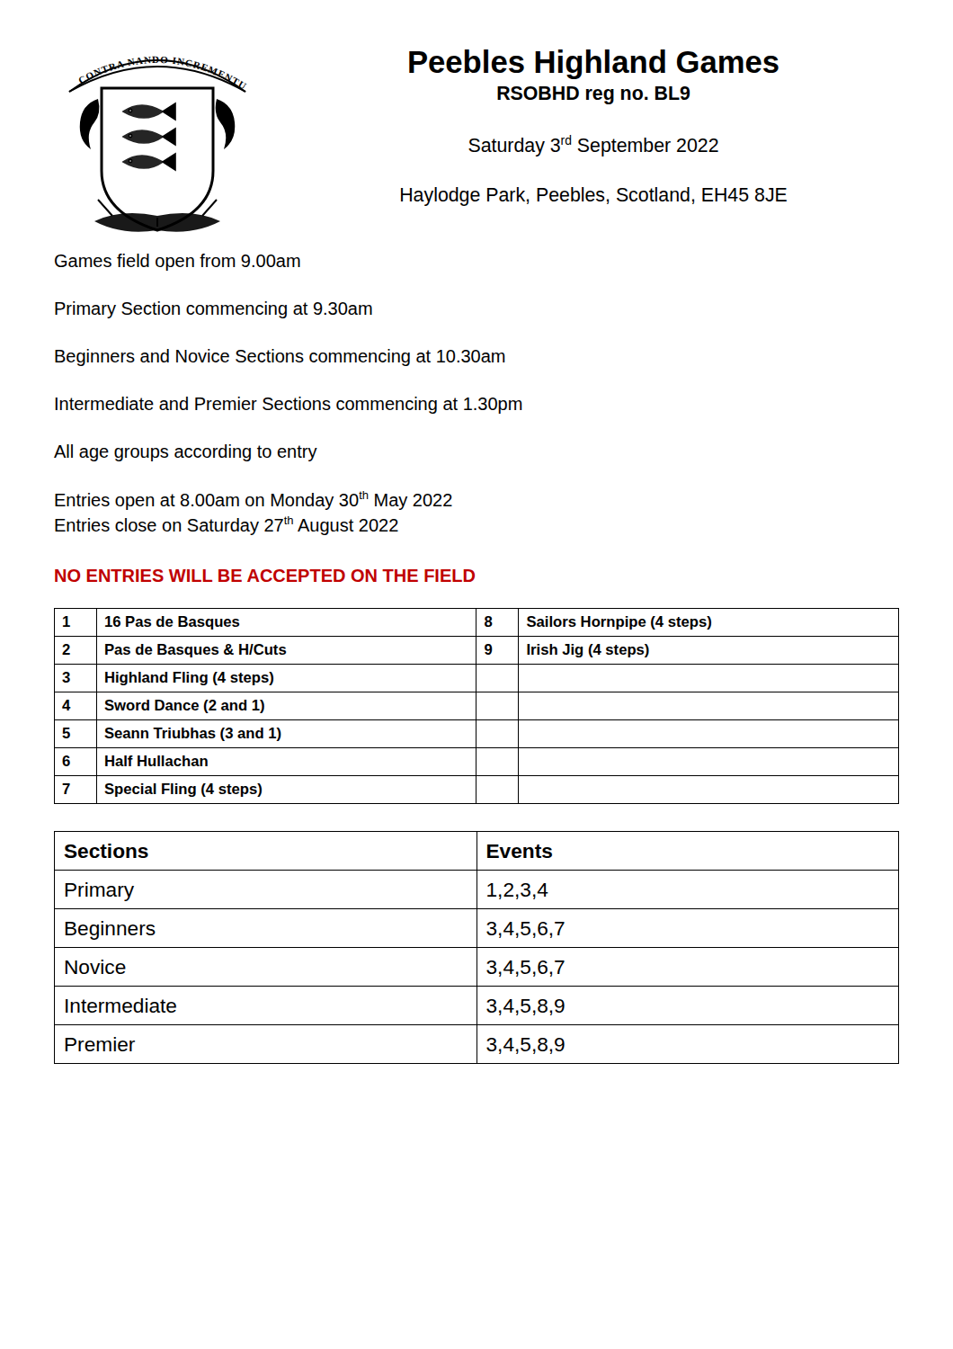CONTRA NANDO INCREMENTUM
Peebles Highland Games
RSOBHD reg no. BL9
Saturday 3rd September 2022
Haylodge Park, Peebles, Scotland, EH45 8JE
Games field open from 9.00am
Primary Section commencing at 9.30am
Beginners and Novice Sections commencing at 10.30am
Intermediate and Premier Sections commencing at 1.30pm
All age groups according to entry
Entries open at 8.00am on Monday 30th May 2022
Entries close on Saturday 27th August 2022
NO ENTRIES WILL BE ACCEPTED ON THE FIELD
| 1 | 16 Pas de Basques | 8 | Sailors Hornpipe (4 steps) |
| 2 | Pas de Basques & H/Cuts | 9 | Irish Jig (4 steps) |
| 3 | Highland Fling (4 steps) | | |
| 4 | Sword Dance (2 and 1) | | |
| 5 | Seann Triubhas (3 and 1) | | |
| 6 | Half Hullachan | | |
| 7 | Special Fling (4 steps) | | |
| Sections | Events |
| --- | --- |
| Primary | 1,2,3,4 |
| Beginners | 3,4,5,6,7 |
| Novice | 3,4,5,6,7 |
| Intermediate | 3,4,5,8,9 |
| Premier | 3,4,5,8,9 |